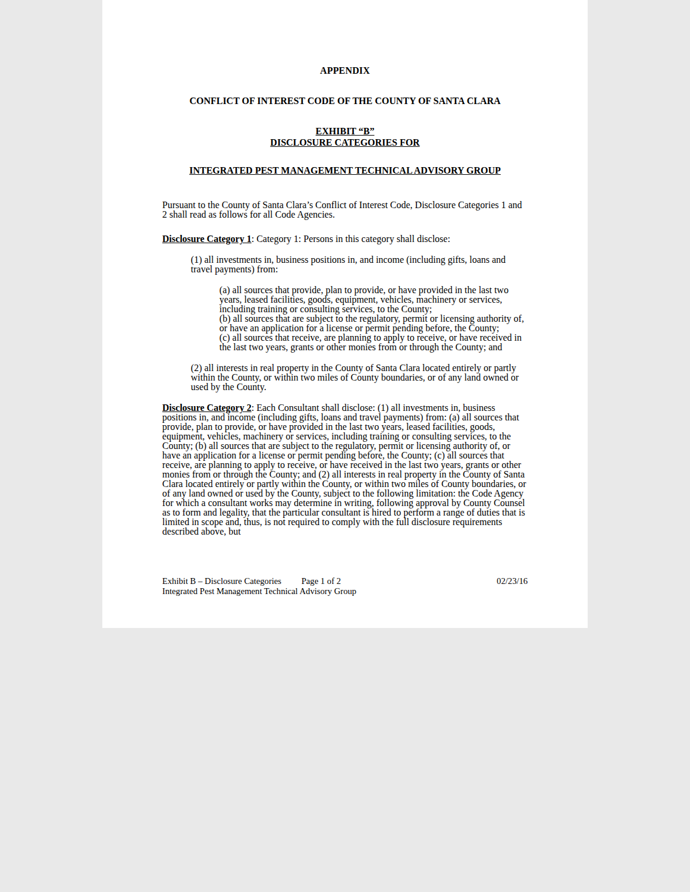APPENDIX
CONFLICT OF INTEREST CODE OF THE COUNTY OF SANTA CLARA
EXHIBIT “B” DISCLOSURE CATEGORIES FOR
INTEGRATED PEST MANAGEMENT TECHNICAL ADVISORY GROUP
Pursuant to the County of Santa Clara’s Conflict of Interest Code, Disclosure Categories 1 and 2 shall read as follows for all Code Agencies.
Disclosure Category 1: Category 1: Persons in this category shall disclose:
(1) all investments in, business positions in, and income (including gifts, loans and travel payments) from:
(a) all sources that provide, plan to provide, or have provided in the last two years, leased facilities, goods, equipment, vehicles, machinery or services, including training or consulting services, to the County;
(b) all sources that are subject to the regulatory, permit or licensing authority of, or have an application for a license or permit pending before, the County;
(c) all sources that receive, are planning to apply to receive, or have received in the last two years, grants or other monies from or through the County; and
(2) all interests in real property in the County of Santa Clara located entirely or partly within the County, or within two miles of County boundaries, or of any land owned or used by the County.
Disclosure Category 2: Each Consultant shall disclose: (1) all investments in, business positions in, and income (including gifts, loans and travel payments) from: (a) all sources that provide, plan to provide, or have provided in the last two years, leased facilities, goods, equipment, vehicles, machinery or services, including training or consulting services, to the County; (b) all sources that are subject to the regulatory, permit or licensing authority of, or have an application for a license or permit pending before, the County; (c) all sources that receive, are planning to apply to receive, or have received in the last two years, grants or other monies from or through the County; and (2) all interests in real property in the County of Santa Clara located entirely or partly within the County, or within two miles of County boundaries, or of any land owned or used by the County, subject to the following limitation: the Code Agency for which a consultant works may determine in writing, following approval by County Counsel as to form and legality, that the particular consultant is hired to perform a range of duties that is limited in scope and, thus, is not required to comply with the full disclosure requirements described above, but
Exhibit B – Disclosure Categories Page 1 of 2 02/23/16
Integrated Pest Management Technical Advisory Group